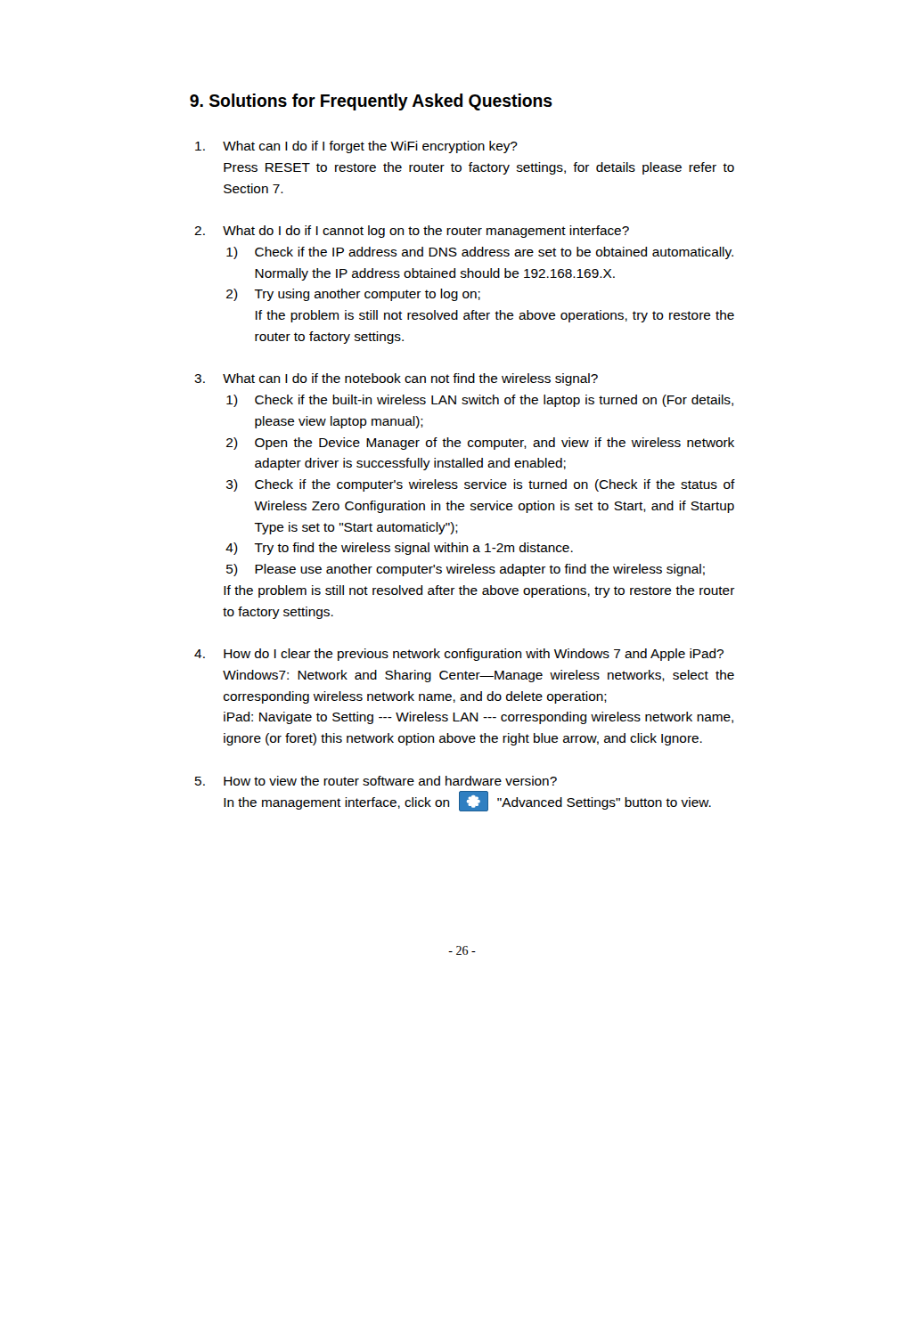9. Solutions for Frequently Asked Questions
What can I do if I forget the WiFi encryption key?
Press RESET to restore the router to factory settings, for details please refer to Section 7.
What do I do if I cannot log on to the router management interface?
Check if the IP address and DNS address are set to be obtained automatically. Normally the IP address obtained should be 192.168.169.X.
Try using another computer to log on;
If the problem is still not resolved after the above operations, try to restore the router to factory settings.
What can I do if the notebook can not find the wireless signal?
Check if the built-in wireless LAN switch of the laptop is turned on (For details, please view laptop manual);
Open the Device Manager of the computer, and view if the wireless network adapter driver is successfully installed and enabled;
Check if the computer's wireless service is turned on (Check if the status of Wireless Zero Configuration in the service option is set to Start, and if Startup Type is set to "Start automaticly");
Try to find the wireless signal within a 1-2m distance.
Please use another computer's wireless adapter to find the wireless signal;
If the problem is still not resolved after the above operations, try to restore the router to factory settings.
How do I clear the previous network configuration with Windows 7 and Apple iPad?
Windows7: Network and Sharing Center—Manage wireless networks, select the corresponding wireless network name, and do delete operation;
iPad: Navigate to Setting --- Wireless LAN --- corresponding wireless network name, ignore (or foret) this network option above the right blue arrow, and click Ignore.
How to view the router software and hardware version?
In the management interface, click on "Advanced Settings" button to view.
- 26 -